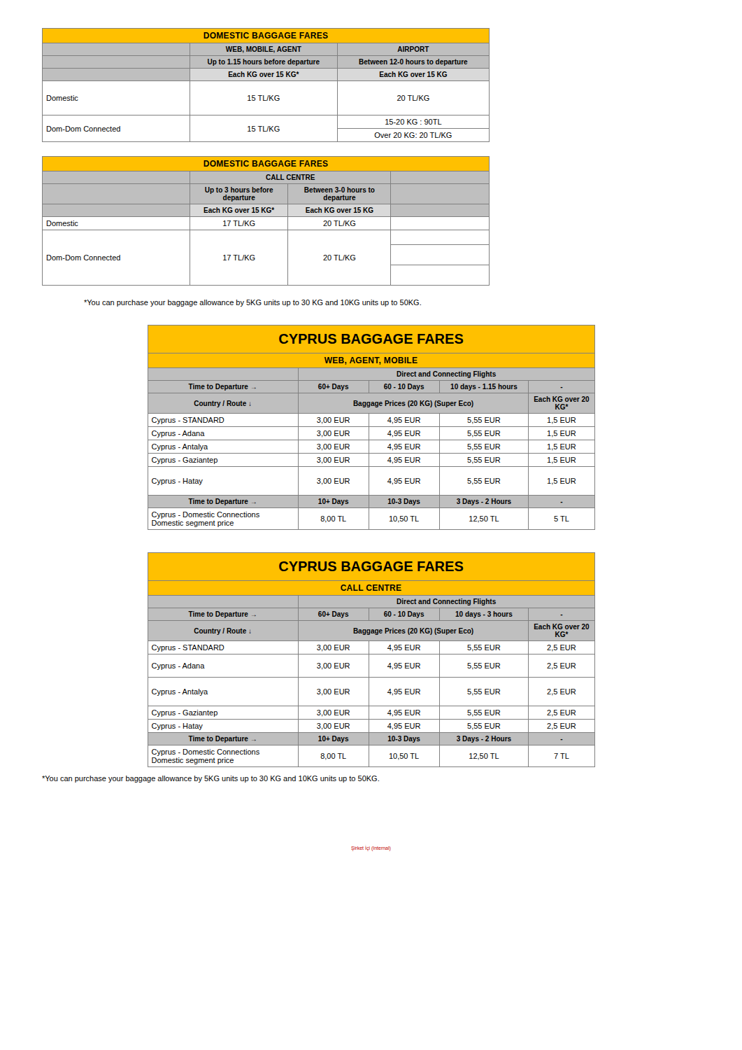| DOMESTIC BAGGAGE FARES |
| | WEB, MOBILE, AGENT | AIRPORT |
| | Up to 1.15 hours before departure | Between 12-0 hours to departure |
| | Each KG over 15 KG* | Each KG over 15 KG |
| Domestic | 15 TL/KG | 20 TL/KG |
| Dom-Dom Connected | 15 TL/KG | 15-20 KG : 90TL |
| Over 20 KG: 20 TL/KG |
| DOMESTIC BAGGAGE FARES |
| | CALL CENTRE | |
| | Up to 3 hours before departure | Between 3-0 hours to departure | |
| | Each KG over 15 KG* | Each KG over 15 KG | |
| Domestic | 17 TL/KG | 20 TL/KG | |
| Dom-Dom Connected | 17 TL/KG | 20 TL/KG | |
*You can purchase your baggage allowance by 5KG units up to 30 KG and 10KG units up to 50KG.
| CYPRUS BAGGAGE FARES |
| WEB, AGENT, MOBILE |
| | Direct and Connecting Flights |
| Time to Departure → | 60+ Days | 60 - 10 Days | 10 days - 1.15 hours | - |
| Country / Route ↓ | Baggage Prices (20 KG) (Super Eco) | Each KG over 20 KG* |
| Cyprus - STANDARD | 3,00 EUR | 4,95 EUR | 5,55 EUR | 1,5 EUR |
| Cyprus - Adana | 3,00 EUR | 4,95 EUR | 5,55 EUR | 1,5 EUR |
| Cyprus - Antalya | 3,00 EUR | 4,95 EUR | 5,55 EUR | 1,5 EUR |
| Cyprus - Gaziantep | 3,00 EUR | 4,95 EUR | 5,55 EUR | 1,5 EUR |
| Cyprus - Hatay | 3,00 EUR | 4,95 EUR | 5,55 EUR | 1,5 EUR |
| Time to Departure → | 10+ Days | 10-3 Days | 3 Days - 2 Hours | - |
| Cyprus - Domestic Connections Domestic segment price | 8,00 TL | 10,50 TL | 12,50 TL | 5 TL |
| CYPRUS BAGGAGE FARES |
| CALL CENTRE |
| | Direct and Connecting Flights |
| Time to Departure → | 60+ Days | 60 - 10 Days | 10 days - 3 hours | - |
| Country / Route ↓ | Baggage Prices (20 KG) (Super Eco) | Each KG over 20 KG* |
| Cyprus - STANDARD | 3,00 EUR | 4,95 EUR | 5,55 EUR | 2,5 EUR |
| Cyprus - Adana | 3,00 EUR | 4,95 EUR | 5,55 EUR | 2,5 EUR |
| Cyprus - Antalya | 3,00 EUR | 4,95 EUR | 5,55 EUR | 2,5 EUR |
| Cyprus - Gaziantep | 3,00 EUR | 4,95 EUR | 5,55 EUR | 2,5 EUR |
| Cyprus - Hatay | 3,00 EUR | 4,95 EUR | 5,55 EUR | 2,5 EUR |
| Time to Departure → | 10+ Days | 10-3 Days | 3 Days - 2 Hours | - |
| Cyprus - Domestic Connections Domestic segment price | 8,00 TL | 10,50 TL | 12,50 TL | 7 TL |
*You can purchase your baggage allowance by 5KG units up to 30 KG and 10KG units up to 50KG.
Şirket İçi (Internal)